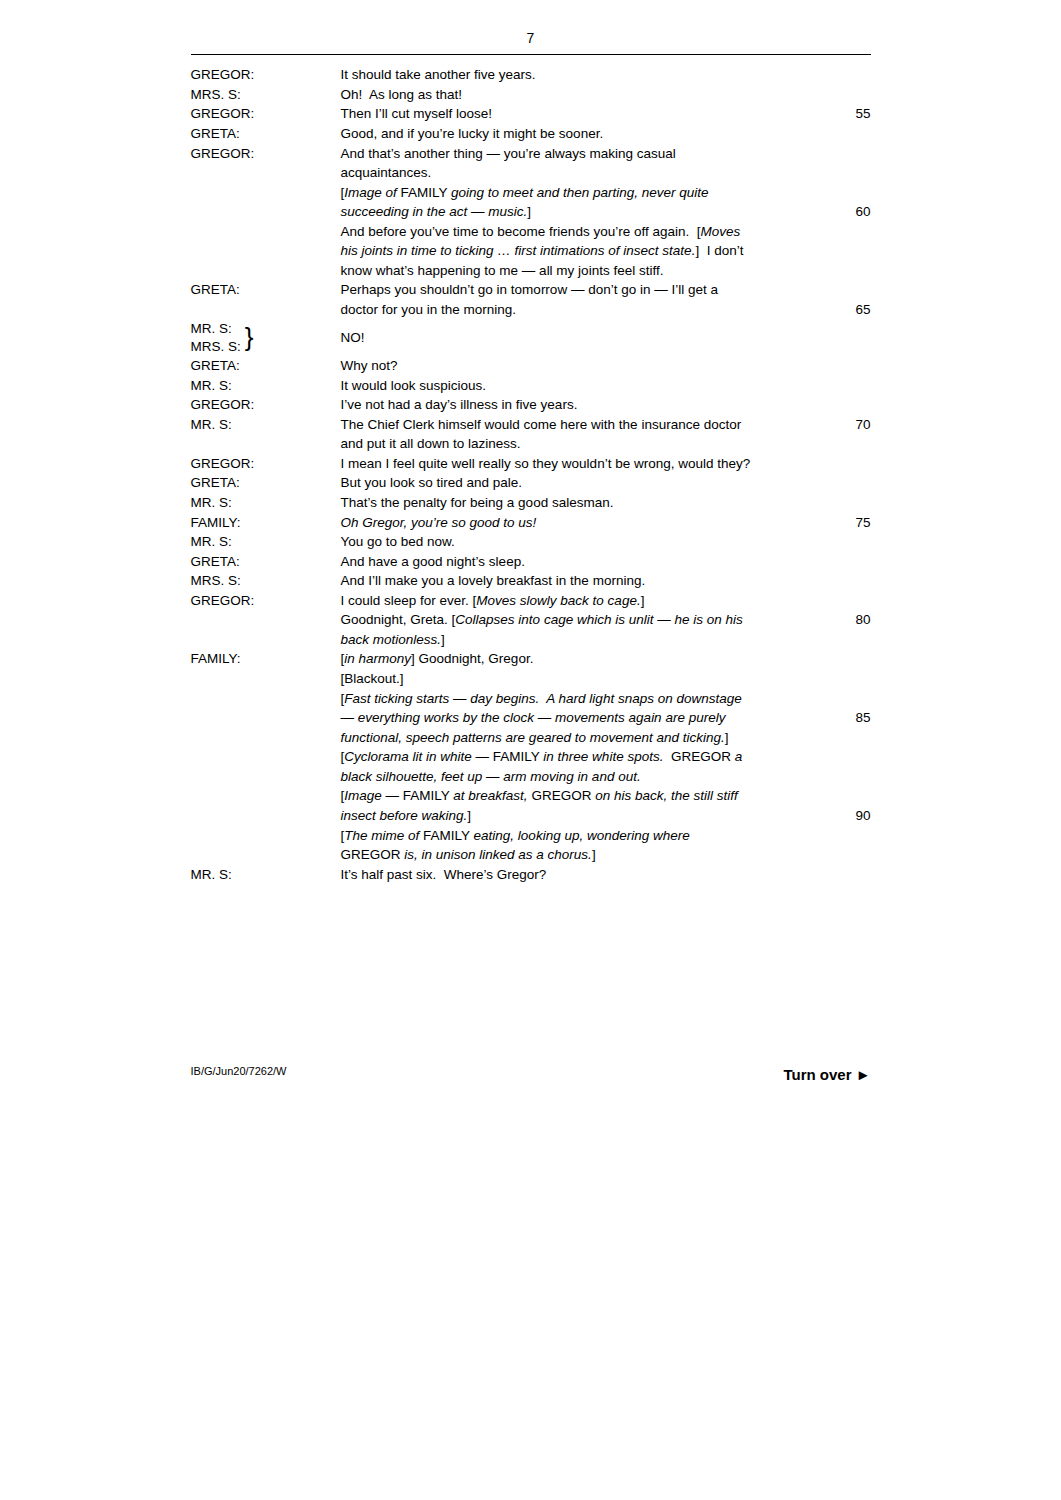7
| GREGOR: | It should take another five years. | |
| MRS. S: | Oh! As long as that! | |
| GREGOR: | Then I’ll cut myself loose! | 55 |
| GRETA: | Good, and if you’re lucky it might be sooner. | |
| GREGOR: | And that’s another thing — you’re always making casual acquaintances. | |
| | [ Image of FAMILY going to meet and then parting, never quite succeeding in the act — music. ] | 60 |
| | And before you’ve time to become friends you’re off again. [ Moves his joints in time to ticking … first intimations of insect state. ] I don’t know what’s happening to me — all my joints feel stiff. | |
| GRETA: | Perhaps you shouldn’t go in tomorrow — don’t go in — I’ll get a doctor for you in the morning. | 65 |
| MR. S: MRS. S: } | NO! | |
| GRETA: | Why not? | |
| MR. S: | It would look suspicious. | |
| GREGOR: | I’ve not had a day’s illness in five years. | |
| MR. S: | The Chief Clerk himself would come here with the insurance doctor and put it all down to laziness. | 70 |
| GREGOR: | I mean I feel quite well really so they wouldn’t be wrong, would they? | |
| GRETA: | But you look so tired and pale. | |
| MR. S: | That’s the penalty for being a good salesman. | |
| FAMILY: | Oh Gregor, you’re so good to us! | 75 |
| MR. S: | You go to bed now. | |
| GRETA: | And have a good night’s sleep. | |
| MRS. S: | And I’ll make you a lovely breakfast in the morning. | |
| GREGOR: | I could sleep for ever. [ Moves slowly back to cage. ] | |
| | Goodnight, Greta. [ Collapses into cage which is unlit — he is on his back motionless. ] | 80 |
| FAMILY: | [ in harmony ] Goodnight, Gregor. | |
| | [Blackout.] | |
| | [ Fast ticking starts — day begins. A hard light snaps on downstage — everything works by the clock — movements again are purely functional, speech patterns are geared to movement and ticking. ] | 85 |
| | [ Cyclorama lit in white — FAMILY in three white spots. GREGOR a black silhouette, feet up — arm moving in and out. | |
| | [ Image — FAMILY at breakfast, GREGOR on his back, the still stiff insect before waking. ] | 90 |
| | [ The mime of FAMILY eating, looking up, wondering where GREGOR is, in unison linked as a chorus. ] | |
| MR. S: | It’s half past six. Where’s Gregor? | |
IB/G/Jun20/7262/W
Turn over ►